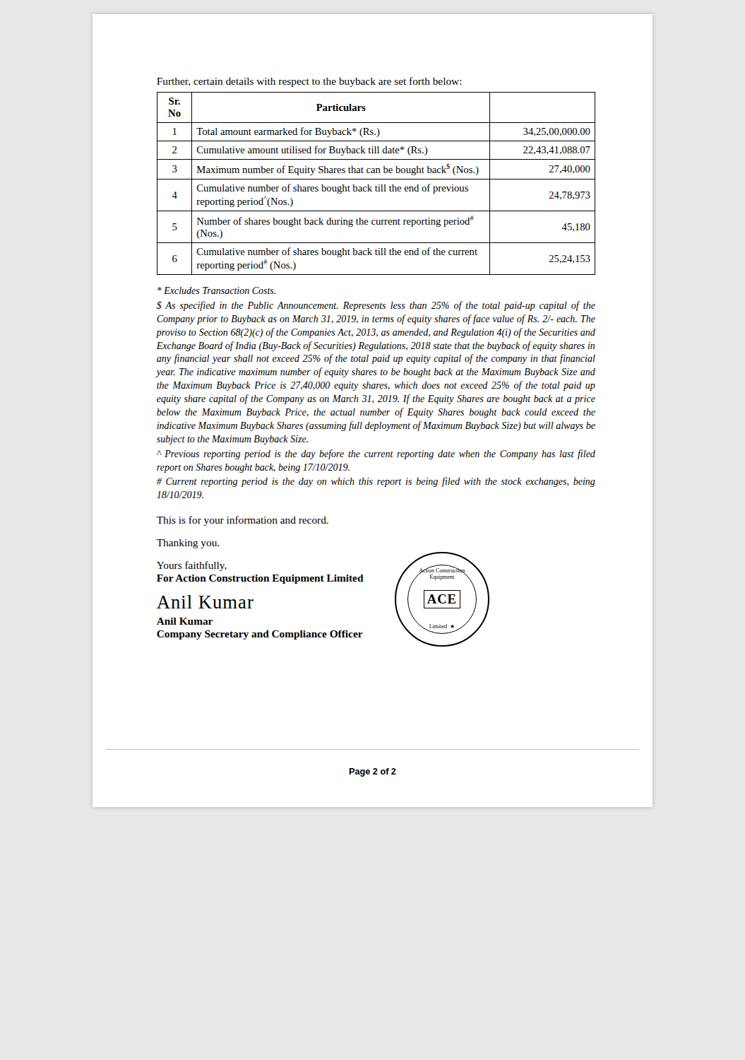Further, certain details with respect to the buyback are set forth below:
| Sr. No | Particulars | |
| --- | --- | --- |
| 1 | Total amount earmarked for Buyback* (Rs.) | 34,25,00,000.00 |
| 2 | Cumulative amount utilised for Buyback till date* (Rs.) | 22,43,41,088.07 |
| 3 | Maximum number of Equity Shares that can be bought back $ (Nos.) | 27,40,000 |
| 4 | Cumulative number of shares bought back till the end of previous reporting period ^ (Nos.) | 24,78,973 |
| 5 | Number of shares bought back during the current reporting period # (Nos.) | 45,180 |
| 6 | Cumulative number of shares bought back till the end of the current reporting period # (Nos.) | 25,24,153 |
* Excludes Transaction Costs.
$ As specified in the Public Announcement. Represents less than 25% of the total paid-up capital of the Company prior to Buyback as on March 31, 2019, in terms of equity shares of face value of Rs. 2/- each. The proviso to Section 68(2)(c) of the Companies Act, 2013, as amended, and Regulation 4(i) of the Securities and Exchange Board of India (Buy-Back of Securities) Regulations, 2018 state that the buyback of equity shares in any financial year shall not exceed 25% of the total paid up equity capital of the company in that financial year. The indicative maximum number of equity shares to be bought back at the Maximum Buyback Size and the Maximum Buyback Price is 27,40,000 equity shares, which does not exceed 25% of the total paid up equity share capital of the Company as on March 31, 2019. If the Equity Shares are bought back at a price below the Maximum Buyback Price, the actual number of Equity Shares bought back could exceed the indicative Maximum Buyback Shares (assuming full deployment of Maximum Buyback Size) but will always be subject to the Maximum Buyback Size.
^ Previous reporting period is the day before the current reporting date when the Company has last filed report on Shares bought back, being 17/10/2019.
# Current reporting period is the day on which this report is being filed with the stock exchanges, being 18/10/2019.
This is for your information and record.
Thanking you.
Yours faithfully,
For Action Construction Equipment Limited
Action Construction Equipment
ACE
Limited ★
Anil Kumar
Anil Kumar
Company Secretary and Compliance Officer
Page 2 of 2